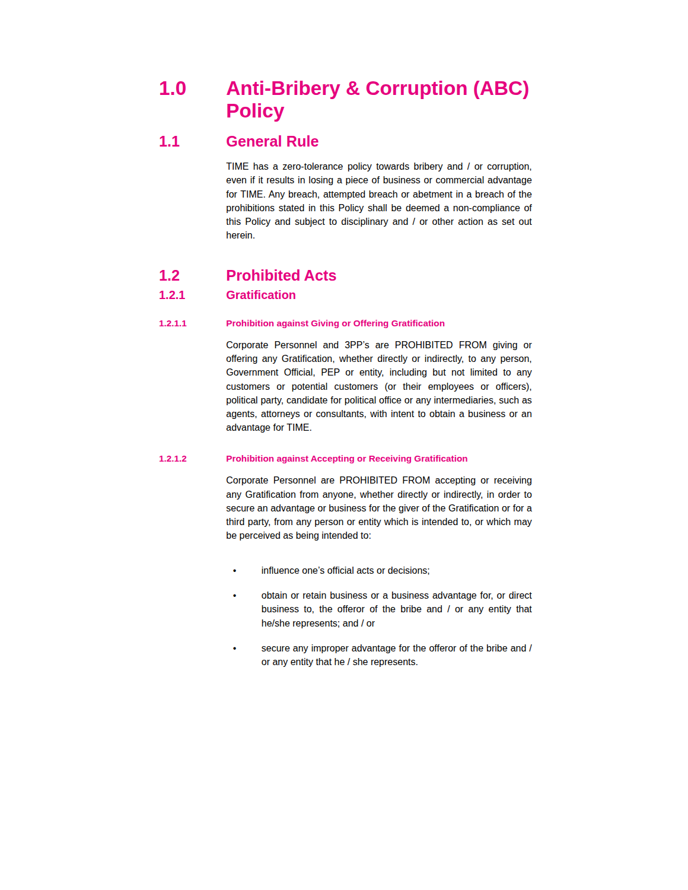1.0
Anti-Bribery & Corruption (ABC) Policy
1.1
General Rule
TIME has a zero-tolerance policy towards bribery and / or corruption, even if it results in losing a piece of business or commercial advantage for TIME. Any breach, attempted breach or abetment in a breach of the prohibitions stated in this Policy shall be deemed a non-compliance of this Policy and subject to disciplinary and / or other action as set out herein.
1.2
Prohibited Acts
1.2.1
Gratification
1.2.1.1
Prohibition against Giving or Offering Gratification
Corporate Personnel and 3PP’s are PROHIBITED FROM giving or offering any Gratification, whether directly or indirectly, to any person, Government Official, PEP or entity, including but not limited to any customers or potential customers (or their employees or officers), political party, candidate for political office or any intermediaries, such as agents, attorneys or consultants, with intent to obtain a business or an advantage for TIME.
1.2.1.2
Prohibition against Accepting or Receiving Gratification
Corporate Personnel are PROHIBITED FROM accepting or receiving any Gratification from anyone, whether directly or indirectly, in order to secure an advantage or business for the giver of the Gratification or for a third party, from any person or entity which is intended to, or which may be perceived as being intended to:
• influence one’s official acts or decisions;
• obtain or retain business or a business advantage for, or direct business to, the offeror of the bribe and / or any entity that he/she represents; and / or
• secure any improper advantage for the offeror of the bribe and / or any entity that he / she represents.